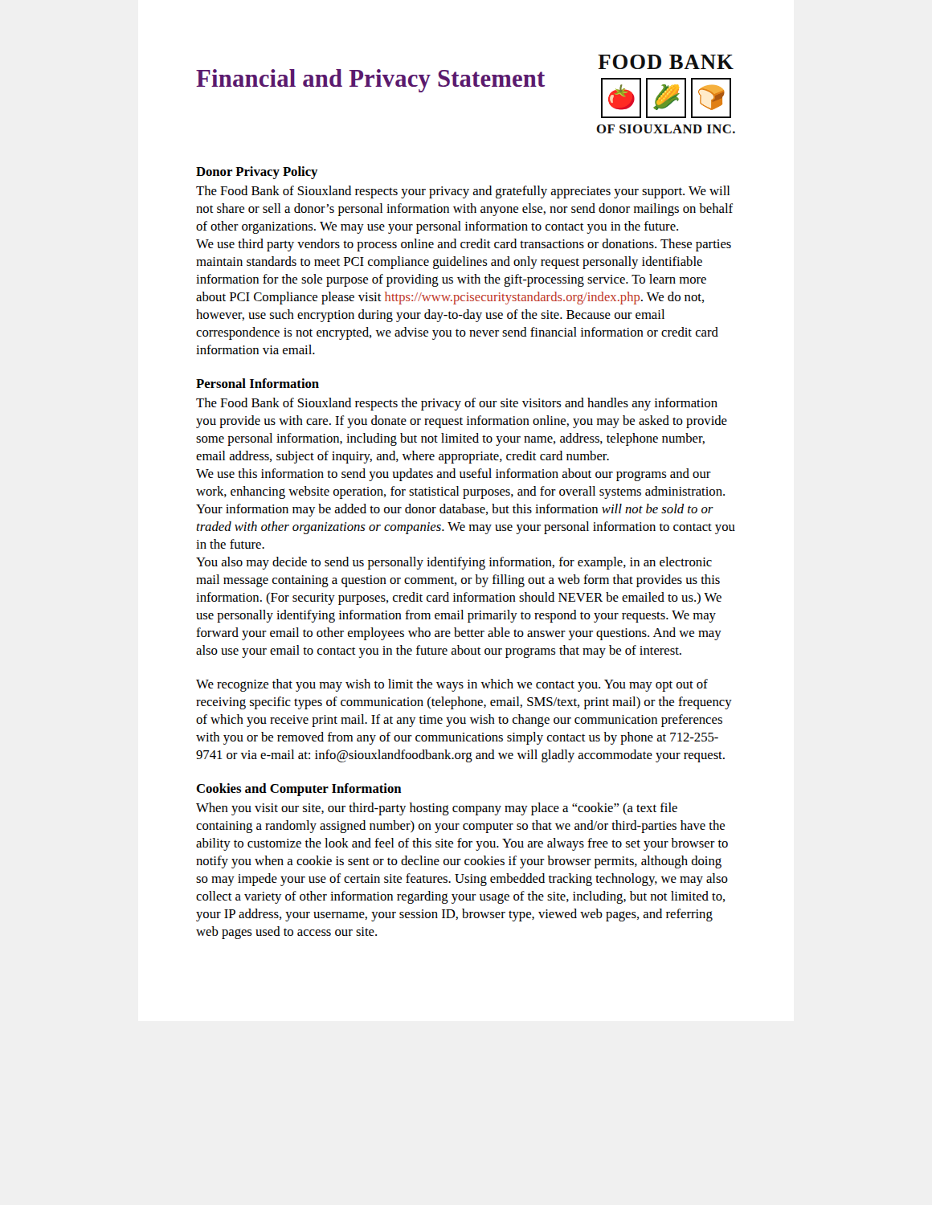Financial and Privacy Statement
FOOD BANK
🍅
🌽
🍞
OF SIOUXLAND INC.
Donor Privacy Policy
The Food Bank of Siouxland respects your privacy and gratefully appreciates your support. We will not share or sell a donor’s personal information with anyone else, nor send donor mailings on behalf of other organizations. We may use your personal information to contact you in the future.
We use third party vendors to process online and credit card transactions or donations. These parties maintain standards to meet PCI compliance guidelines and only request personally identifiable information for the sole purpose of providing us with the gift-processing service. To learn more about PCI Compliance please visit https://www.pcisecuritystandards.org/index.php. We do not, however, use such encryption during your day-to-day use of the site. Because our email correspondence is not encrypted, we advise you to never send financial information or credit card information via email.
Personal Information
The Food Bank of Siouxland respects the privacy of our site visitors and handles any information you provide us with care. If you donate or request information online, you may be asked to provide some personal information, including but not limited to your name, address, telephone number, email address, subject of inquiry, and, where appropriate, credit card number.
We use this information to send you updates and useful information about our programs and our work, enhancing website operation, for statistical purposes, and for overall systems administration. Your information may be added to our donor database, but this information will not be sold to or traded with other organizations or companies. We may use your personal information to contact you in the future.
You also may decide to send us personally identifying information, for example, in an electronic mail message containing a question or comment, or by filling out a web form that provides us this information. (For security purposes, credit card information should NEVER be emailed to us.) We use personally identifying information from email primarily to respond to your requests. We may forward your email to other employees who are better able to answer your questions. And we may also use your email to contact you in the future about our programs that may be of interest.
We recognize that you may wish to limit the ways in which we contact you. You may opt out of receiving specific types of communication (telephone, email, SMS/text, print mail) or the frequency of which you receive print mail. If at any time you wish to change our communication preferences with you or be removed from any of our communications simply contact us by phone at 712-255-9741 or via e-mail at: info@siouxlandfoodbank.org and we will gladly accommodate your request.
Cookies and Computer Information
When you visit our site, our third-party hosting company may place a “cookie” (a text file containing a randomly assigned number) on your computer so that we and/or third-parties have the ability to customize the look and feel of this site for you. You are always free to set your browser to notify you when a cookie is sent or to decline our cookies if your browser permits, although doing so may impede your use of certain site features. Using embedded tracking technology, we may also collect a variety of other information regarding your usage of the site, including, but not limited to, your IP address, your username, your session ID, browser type, viewed web pages, and referring web pages used to access our site.